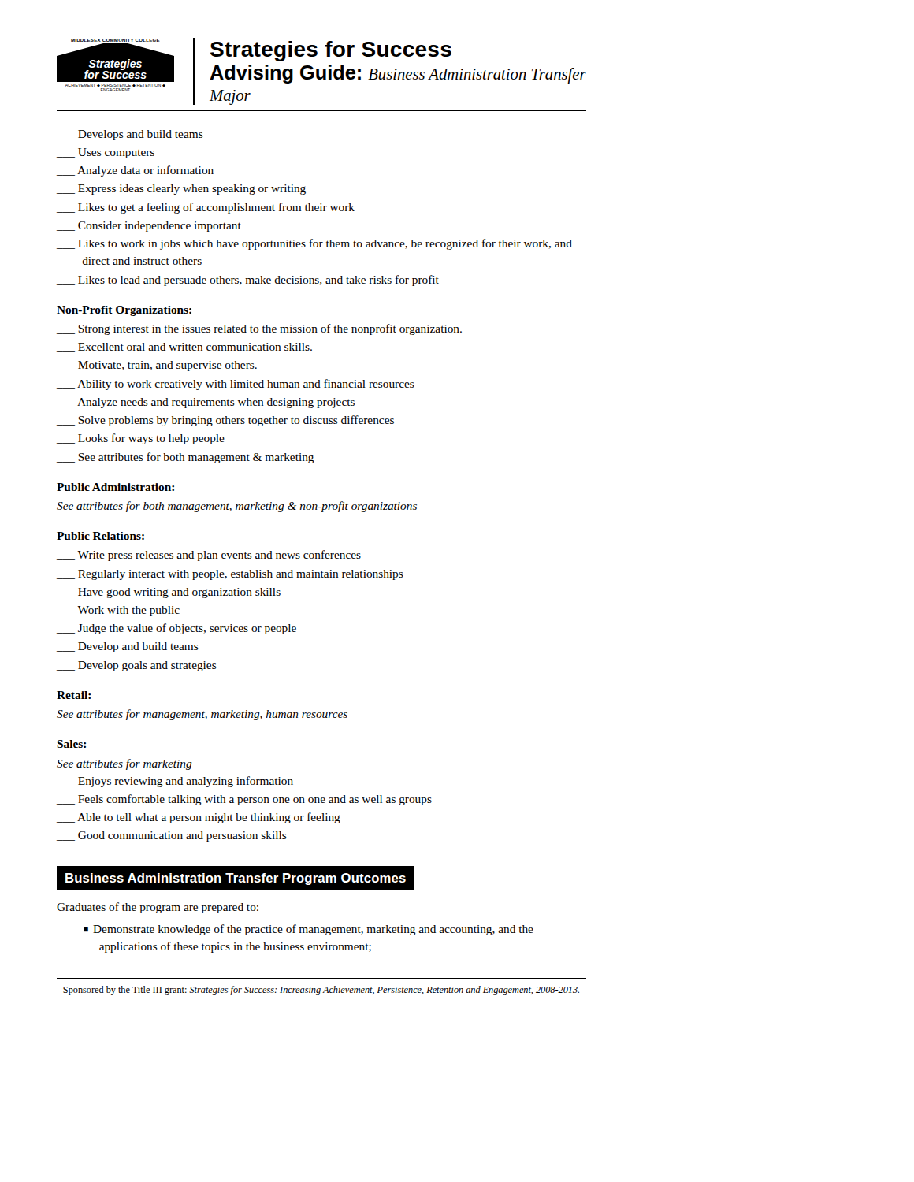Middlesex Community College
Strategies for Success
achievement ◆ persistence ◆ retention ◆ engagement
Strategies for Success
Advising Guide: Business Administration Transfer Major
Develops and build teams
Uses computers
Analyze data or information
Express ideas clearly when speaking or writing
Likes to get a feeling of accomplishment from their work
Consider independence important
Likes to work in jobs which have opportunities for them to advance, be recognized for their work, and direct and instruct others
Likes to lead and persuade others, make decisions, and take risks for profit
Non-Profit Organizations:
Strong interest in the issues related to the mission of the nonprofit organization.
Excellent oral and written communication skills.
Motivate, train, and supervise others.
Ability to work creatively with limited human and financial resources
Analyze needs and requirements when designing projects
Solve problems by bringing others together to discuss differences
Looks for ways to help people
See attributes for both management & marketing
Public Administration:
See attributes for both management, marketing & non-profit organizations
Public Relations:
Write press releases and plan events and news conferences
Regularly interact with people, establish and maintain relationships
Have good writing and organization skills
Work with the public
Judge the value of objects, services or people
Develop and build teams
Develop goals and strategies
Retail:
See attributes for management, marketing, human resources
Sales:
See attributes for marketing
Enjoys reviewing and analyzing information
Feels comfortable talking with a person one on one and as well as groups
Able to tell what a person might be thinking or feeling
Good communication and persuasion skills
Business Administration Transfer Program Outcomes
Graduates of the program are prepared to:
Demonstrate knowledge of the practice of management, marketing and accounting, and the applications of these topics in the business environment;
Sponsored by the Title III grant: Strategies for Success: Increasing Achievement, Persistence, Retention and Engagement, 2008-2013.